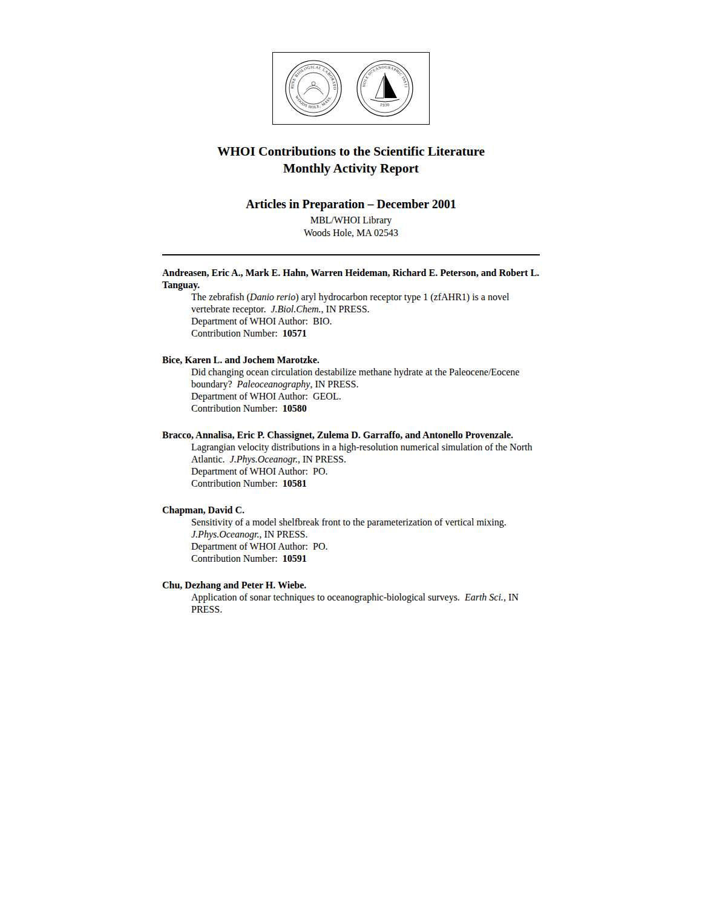MARINE BIOLOGICAL LABORATORY WOODS HOLE, MASS. WOODS HOLE OCEANOGRAPHIC INSTITUTION 1930
WHOI Contributions to the Scientific Literature
Monthly Activity Report
Articles in Preparation – December 2001
MBL/WHOI Library
Woods Hole, MA 02543
Andreasen, Eric A., Mark E. Hahn, Warren Heideman, Richard E. Peterson, and Robert L. Tanguay.
The zebrafish (Danio rerio) aryl hydrocarbon receptor type 1 (zfAHR1) is a novel vertebrate receptor. J.Biol.Chem., IN PRESS.
Department of WHOI Author: BIO.
Contribution Number: 10571
Bice, Karen L. and Jochem Marotzke.
Did changing ocean circulation destabilize methane hydrate at the Paleocene/Eocene boundary? Paleoceanography, IN PRESS.
Department of WHOI Author: GEOL.
Contribution Number: 10580
Bracco, Annalisa, Eric P. Chassignet, Zulema D. Garraffo, and Antonello Provenzale.
Lagrangian velocity distributions in a high-resolution numerical simulation of the North Atlantic. J.Phys.Oceanogr., IN PRESS.
Department of WHOI Author: PO.
Contribution Number: 10581
Chapman, David C.
Sensitivity of a model shelfbreak front to the parameterization of vertical mixing. J.Phys.Oceanogr., IN PRESS.
Department of WHOI Author: PO.
Contribution Number: 10591
Chu, Dezhang and Peter H. Wiebe.
Application of sonar techniques to oceanographic-biological surveys. Earth Sci., IN PRESS.